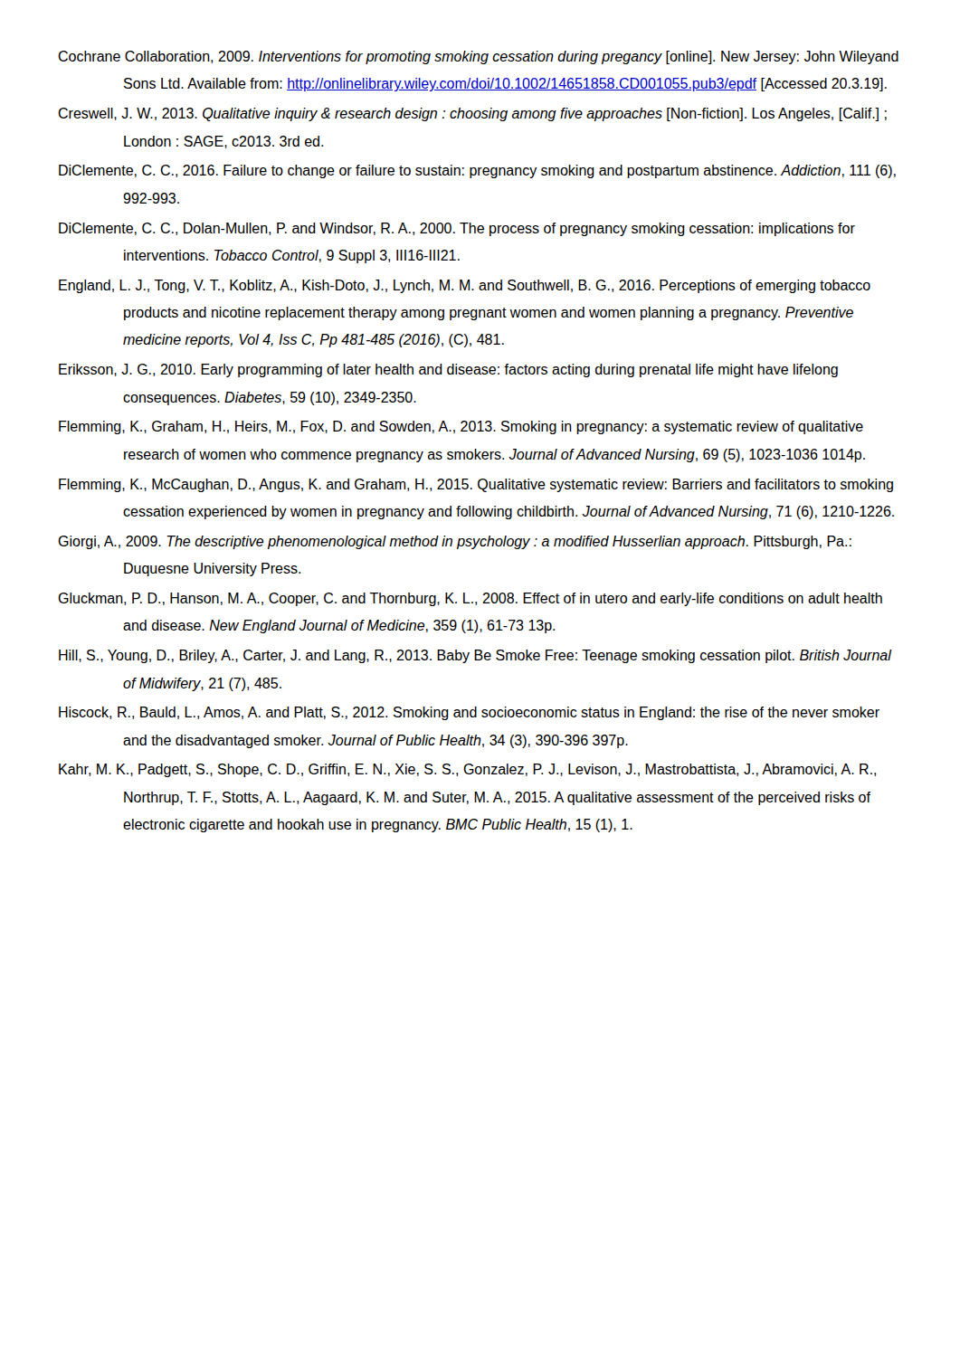Cochrane Collaboration, 2009. Interventions for promoting smoking cessation during pregancy [online]. New Jersey: John Wileyand Sons Ltd. Available from: http://onlinelibrary.wiley.com/doi/10.1002/14651858.CD001055.pub3/epdf [Accessed 20.3.19].
Creswell, J. W., 2013. Qualitative inquiry & research design : choosing among five approaches [Non-fiction]. Los Angeles, [Calif.] ; London : SAGE, c2013. 3rd ed.
DiClemente, C. C., 2016. Failure to change or failure to sustain: pregnancy smoking and postpartum abstinence. Addiction, 111 (6), 992-993.
DiClemente, C. C., Dolan-Mullen, P. and Windsor, R. A., 2000. The process of pregnancy smoking cessation: implications for interventions. Tobacco Control, 9 Suppl 3, III16-III21.
England, L. J., Tong, V. T., Koblitz, A., Kish-Doto, J., Lynch, M. M. and Southwell, B. G., 2016. Perceptions of emerging tobacco products and nicotine replacement therapy among pregnant women and women planning a pregnancy. Preventive medicine reports, Vol 4, Iss C, Pp 481-485 (2016), (C), 481.
Eriksson, J. G., 2010. Early programming of later health and disease: factors acting during prenatal life might have lifelong consequences. Diabetes, 59 (10), 2349-2350.
Flemming, K., Graham, H., Heirs, M., Fox, D. and Sowden, A., 2013. Smoking in pregnancy: a systematic review of qualitative research of women who commence pregnancy as smokers. Journal of Advanced Nursing, 69 (5), 1023-1036 1014p.
Flemming, K., McCaughan, D., Angus, K. and Graham, H., 2015. Qualitative systematic review: Barriers and facilitators to smoking cessation experienced by women in pregnancy and following childbirth. Journal of Advanced Nursing, 71 (6), 1210-1226.
Giorgi, A., 2009. The descriptive phenomenological method in psychology : a modified Husserlian approach. Pittsburgh, Pa.: Duquesne University Press.
Gluckman, P. D., Hanson, M. A., Cooper, C. and Thornburg, K. L., 2008. Effect of in utero and early-life conditions on adult health and disease. New England Journal of Medicine, 359 (1), 61-73 13p.
Hill, S., Young, D., Briley, A., Carter, J. and Lang, R., 2013. Baby Be Smoke Free: Teenage smoking cessation pilot. British Journal of Midwifery, 21 (7), 485.
Hiscock, R., Bauld, L., Amos, A. and Platt, S., 2012. Smoking and socioeconomic status in England: the rise of the never smoker and the disadvantaged smoker. Journal of Public Health, 34 (3), 390-396 397p.
Kahr, M. K., Padgett, S., Shope, C. D., Griffin, E. N., Xie, S. S., Gonzalez, P. J., Levison, J., Mastrobattista, J., Abramovici, A. R., Northrup, T. F., Stotts, A. L., Aagaard, K. M. and Suter, M. A., 2015. A qualitative assessment of the perceived risks of electronic cigarette and hookah use in pregnancy. BMC Public Health, 15 (1), 1.